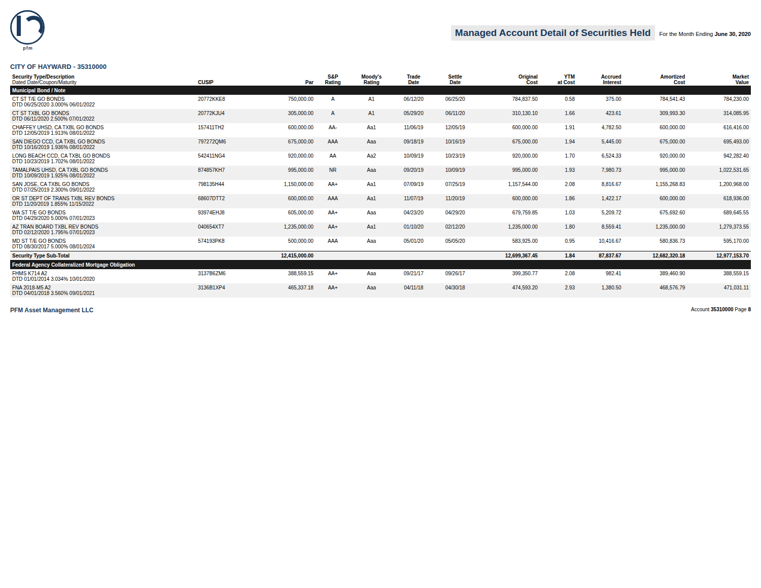pfm
Managed Account Detail of Securities Held For the Month Ending June 30, 2020
CITY OF HAYWARD - 35310000
| Security Type/Description Dated Date/Coupon/Maturity | CUSIP | Par | S&P Rating | Moody's Rating | Trade Date | Settle Date | Original Cost | YTM at Cost | Accrued Interest | Amortized Cost | Market Value |
| --- | --- | --- | --- | --- | --- | --- | --- | --- | --- | --- | --- |
| Municipal Bond / Note |
| CT ST T/E GO BONDS DTD 06/25/2020 3.000% 06/01/2022 | 20772KKE8 | 750,000.00 | A | A1 | 06/12/20 | 06/25/20 | 784,837.50 | 0.58 | 375.00 | 784,541.43 | 784,230.00 |
| CT ST TXBL GO BONDS DTD 06/11/2020 2.500% 07/01/2022 | 20772KJU4 | 305,000.00 | A | A1 | 05/29/20 | 06/11/20 | 310,130.10 | 1.66 | 423.61 | 309,993.30 | 314,085.95 |
| CHAFFEY UHSD, CA TXBL GO BONDS DTD 12/05/2019 1.913% 08/01/2022 | 157411TH2 | 600,000.00 | AA- | Aa1 | 11/06/19 | 12/05/19 | 600,000.00 | 1.91 | 4,782.50 | 600,000.00 | 616,416.00 |
| SAN DIEGO CCD, CA TXBL GO BONDS DTD 10/16/2019 1.936% 08/01/2022 | 797272QM6 | 675,000.00 | AAA | Aaa | 09/18/19 | 10/16/19 | 675,000.00 | 1.94 | 5,445.00 | 675,000.00 | 695,493.00 |
| LONG BEACH CCD, CA TXBL GO BONDS DTD 10/23/2019 1.702% 08/01/2022 | 542411NG4 | 920,000.00 | AA | Aa2 | 10/09/19 | 10/23/19 | 920,000.00 | 1.70 | 6,524.33 | 920,000.00 | 942,282.40 |
| TAMALPAIS UHSD, CA TXBL GO BONDS DTD 10/09/2019 1.925% 08/01/2022 | 874857KH7 | 995,000.00 | NR | Aaa | 09/20/19 | 10/09/19 | 995,000.00 | 1.93 | 7,980.73 | 995,000.00 | 1,022,531.65 |
| SAN JOSE, CA TXBL GO BONDS DTD 07/25/2019 2.300% 09/01/2022 | 798135H44 | 1,150,000.00 | AA+ | Aa1 | 07/09/19 | 07/25/19 | 1,157,544.00 | 2.08 | 8,816.67 | 1,155,268.83 | 1,200,968.00 |
| OR ST DEPT OF TRANS TXBL REV BONDS DTD 11/20/2019 1.855% 11/15/2022 | 68607DTT2 | 600,000.00 | AAA | Aa1 | 11/07/19 | 11/20/19 | 600,000.00 | 1.86 | 1,422.17 | 600,000.00 | 618,936.00 |
| WA ST T/E GO BONDS DTD 04/29/2020 5.000% 07/01/2023 | 93974EHJ8 | 605,000.00 | AA+ | Aaa | 04/23/20 | 04/29/20 | 679,759.85 | 1.03 | 5,209.72 | 675,692.60 | 689,645.55 |
| AZ TRAN BOARD TXBL REV BONDS DTD 02/12/2020 1.795% 07/01/2023 | 040654XT7 | 1,235,000.00 | AA+ | Aa1 | 01/10/20 | 02/12/20 | 1,235,000.00 | 1.80 | 8,559.41 | 1,235,000.00 | 1,279,373.55 |
| MD ST T/E GO BONDS DTD 08/30/2017 5.000% 08/01/2024 | 574193PK8 | 500,000.00 | AAA | Aaa | 05/01/20 | 05/05/20 | 583,925.00 | 0.95 | 10,416.67 | 580,836.73 | 595,170.00 |
| Security Type Sub-Total | | 12,415,000.00 | | | | | 12,699,367.45 | 1.84 | 87,837.67 | 12,682,320.18 | 12,977,153.70 |
| Federal Agency Collateralized Mortgage Obligation |
| FHMS K714 A2 DTD 01/01/2014 3.034% 10/01/2020 | 3137B6ZM6 | 388,559.15 | AA+ | Aaa | 09/21/17 | 09/26/17 | 399,350.77 | 2.08 | 982.41 | 389,460.90 | 388,559.15 |
| FNA 2018-M5 A2 DTD 04/01/2018 3.560% 09/01/2021 | 3136B1XP4 | 465,337.18 | AA+ | Aaa | 04/11/18 | 04/30/18 | 474,593.20 | 2.93 | 1,380.50 | 468,576.79 | 471,031.11 |
PFM Asset Management LLC
Account 35310000 Page 8